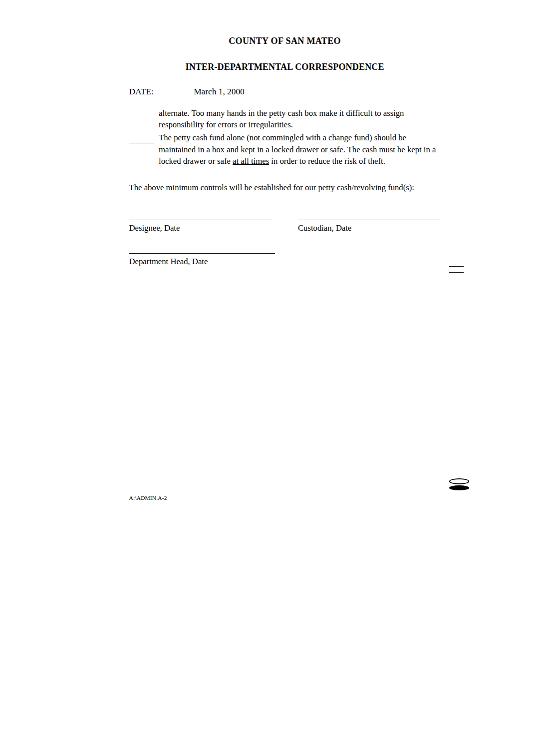COUNTY OF SAN MATEO
INTER-DEPARTMENTAL CORRESPONDENCE
DATE: March 1, 2000
alternate. Too many hands in the petty cash box make it difficult to assign responsibility for errors or irregularities.
The petty cash fund alone (not commingled with a change fund) should be maintained in a box and kept in a locked drawer or safe. The cash must be kept in a locked drawer or safe at all times in order to reduce the risk of theft.
The above minimum controls will be established for our petty cash/revolving fund(s):
Designee, Date
Custodian, Date
Department Head, Date
A:\ADMIN.A-2